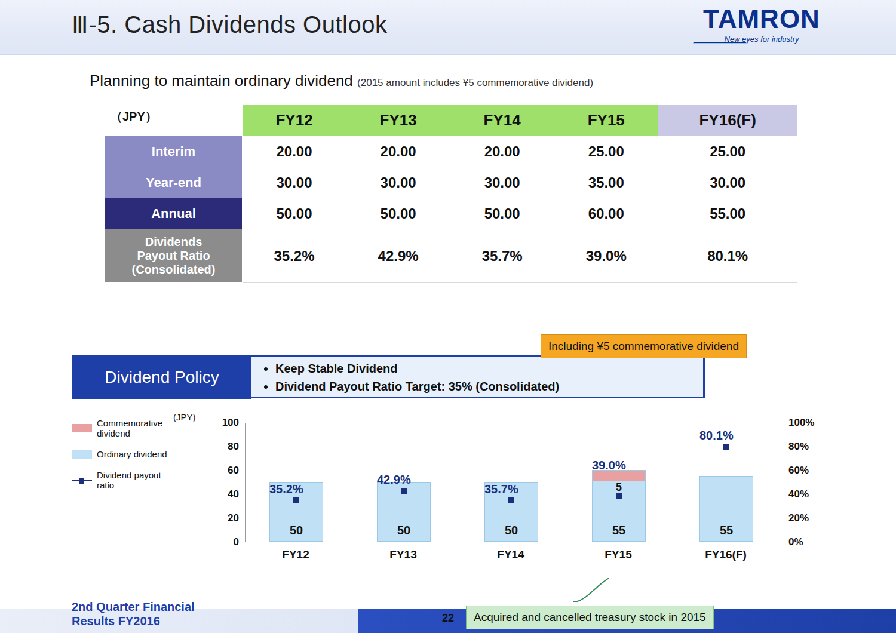Ⅲ-5. Cash Dividends Outlook
TAMRON
New eyes for industry
Planning to maintain ordinary dividend (2015 amount includes ¥5 commemorative dividend)
（JPY）
| | FY12 | FY13 | FY14 | FY15 | FY16(F) |
| --- | --- | --- | --- | --- | --- |
| Interim | 20.00 | 20.00 | 20.00 | 25.00 | 25.00 |
| Year-end | 30.00 | 30.00 | 30.00 | 35.00 | 30.00 |
| Annual | 50.00 | 50.00 | 50.00 | 60.00 | 55.00 |
| Dividends Payout Ratio (Consolidated) | 35.2% | 42.9% | 35.7% | 39.0% | 80.1% |
Including ¥5 commemorative dividend
Dividend Policy
Keep Stable Dividend
Dividend Payout Ratio Target: 35% (Consolidated)
Commemorative
dividend
Ordinary dividend
Dividend payout
ratio
(JPY)
100
80
60
40
20
0
100%
80%
60%
40%
20%
0%
50
50
50
5
55
55
35.2%
42.9%
35.7%
39.0%
80.1%
FY12
FY13
FY14
FY15
FY16(F)
2nd Quarter Financial
Results FY2016
22
Acquired and cancelled treasury stock in 2015